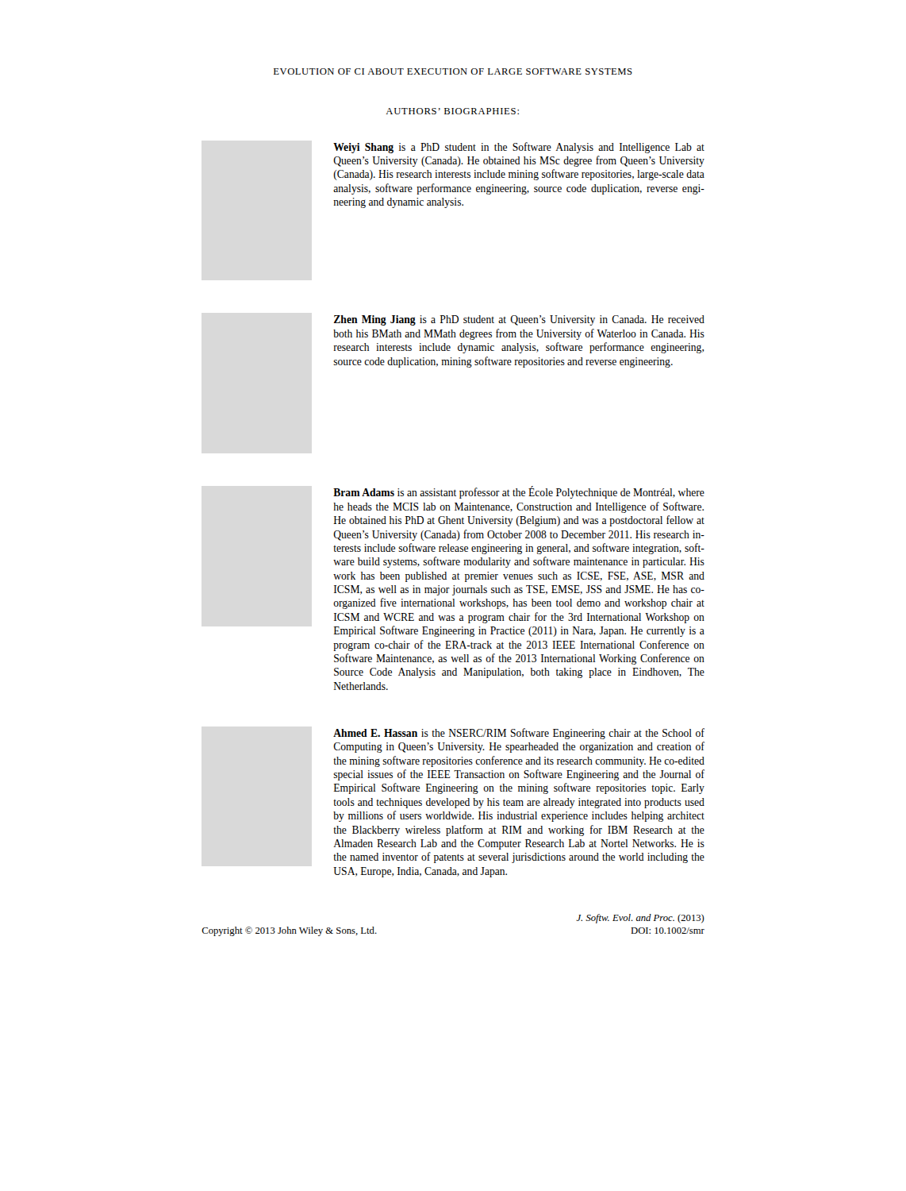EVOLUTION OF CI ABOUT EXECUTION OF LARGE SOFTWARE SYSTEMS
AUTHORS’ BIOGRAPHIES:
Weiyi Shang is a PhD student in the Software Analysis and Intelligence Lab at Queen’s University (Canada). He obtained his MSc degree from Queen’s University (Canada). His research interests include mining software repositories, large-scale data analysis, software performance engineering, source code duplication, reverse engineering and dynamic analysis.
Zhen Ming Jiang is a PhD student at Queen’s University in Canada. He received both his BMath and MMath degrees from the University of Waterloo in Canada. His research interests include dynamic analysis, software performance engineering, source code duplication, mining software repositories and reverse engineering.
Bram Adams is an assistant professor at the École Polytechnique de Montréal, where he heads the MCIS lab on Maintenance, Construction and Intelligence of Software. He obtained his PhD at Ghent University (Belgium) and was a postdoctoral fellow at Queen’s University (Canada) from October 2008 to December 2011. His research interests include software release engineering in general, and software integration, software build systems, software modularity and software maintenance in particular. His work has been published at premier venues such as ICSE, FSE, ASE, MSR and ICSM, as well as in major journals such as TSE, EMSE, JSS and JSME. He has co-organized five international workshops, has been tool demo and workshop chair at ICSM and WCRE and was a program chair for the 3rd International Workshop on Empirical Software Engineering in Practice (2011) in Nara, Japan. He currently is a program co-chair of the ERA-track at the 2013 IEEE International Conference on Software Maintenance, as well as of the 2013 International Working Conference on Source Code Analysis and Manipulation, both taking place in Eindhoven, The Netherlands.
Ahmed E. Hassan is the NSERC/RIM Software Engineering chair at the School of Computing in Queen’s University. He spearheaded the organization and creation of the mining software repositories conference and its research community. He co-edited special issues of the IEEE Transaction on Software Engineering and the Journal of Empirical Software Engineering on the mining software repositories topic. Early tools and techniques developed by his team are already integrated into products used by millions of users worldwide. His industrial experience includes helping architect the Blackberry wireless platform at RIM and working for IBM Research at the Almaden Research Lab and the Computer Research Lab at Nortel Networks. He is the named inventor of patents at several jurisdictions around the world including the USA, Europe, India, Canada, and Japan.
Copyright © 2013 John Wiley & Sons, Ltd.
J. Softw. Evol. and Proc. (2013)
DOI: 10.1002/smr